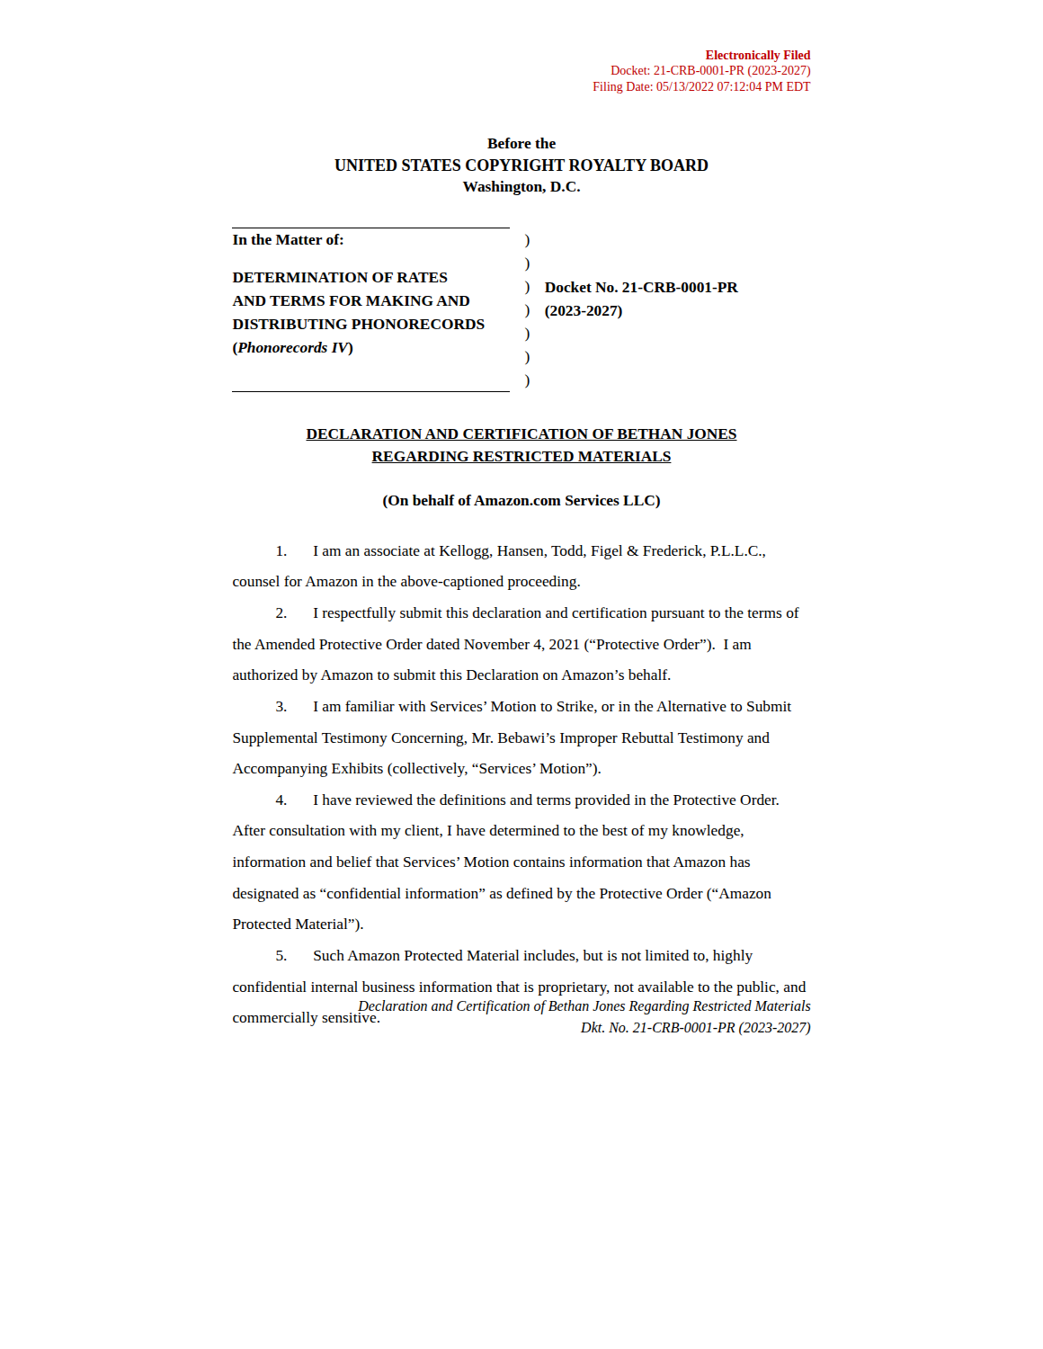Electronically Filed
Docket: 21-CRB-0001-PR (2023-2027)
Filing Date: 05/13/2022 07:12:04 PM EDT
Before the
UNITED STATES COPYRIGHT ROYALTY BOARD
Washington, D.C.
| In the Matter of: DETERMINATION OF RATES AND TERMS FOR MAKING AND DISTRIBUTING PHONORECORDS ( Phonorecords IV ) | ) ) ) ) ) ) ) | Docket No. 21-CRB-0001-PR (2023-2027) |
DECLARATION AND CERTIFICATION OF BETHAN JONES
REGARDING RESTRICTED MATERIALS
(On behalf of Amazon.com Services LLC)
1. I am an associate at Kellogg, Hansen, Todd, Figel & Frederick, P.L.L.C., counsel for Amazon in the above-captioned proceeding.
2. I respectfully submit this declaration and certification pursuant to the terms of the Amended Protective Order dated November 4, 2021 (“Protective Order”). I am authorized by Amazon to submit this Declaration on Amazon’s behalf.
3. I am familiar with Services’ Motion to Strike, or in the Alternative to Submit Supplemental Testimony Concerning, Mr. Bebawi’s Improper Rebuttal Testimony and Accompanying Exhibits (collectively, “Services’ Motion”).
4. I have reviewed the definitions and terms provided in the Protective Order. After consultation with my client, I have determined to the best of my knowledge, information and belief that Services’ Motion contains information that Amazon has designated as “confidential information” as defined by the Protective Order (“Amazon Protected Material”).
5. Such Amazon Protected Material includes, but is not limited to, highly confidential internal business information that is proprietary, not available to the public, and commercially sensitive.
Declaration and Certification of Bethan Jones Regarding Restricted Materials
Dkt. No. 21-CRB-0001-PR (2023-2027)